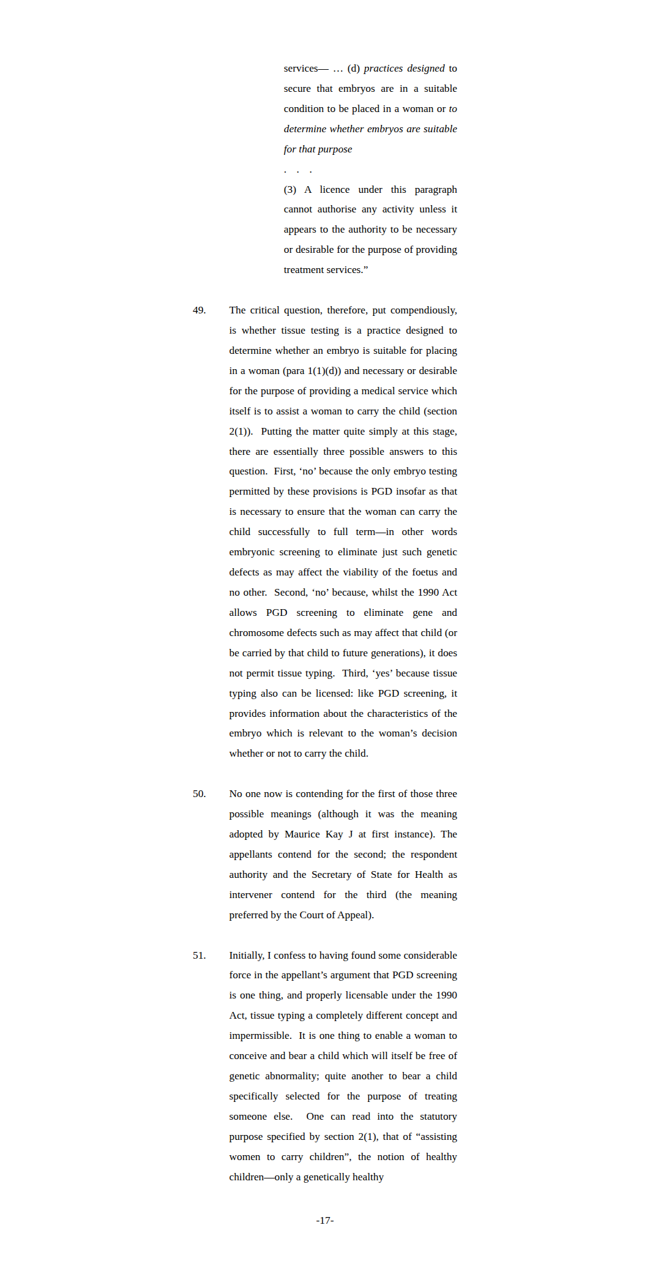services— … (d) practices designed to secure that embryos are in a suitable condition to be placed in a woman or to determine whether embryos are suitable for that purpose
. . .
(3) A licence under this paragraph cannot authorise any activity unless it appears to the authority to be necessary or desirable for the purpose of providing treatment services.”
49.
The critical question, therefore, put compendiously, is whether tissue testing is a practice designed to determine whether an embryo is suitable for placing in a woman (para 1(1)(d)) and necessary or desirable for the purpose of providing a medical service which itself is to assist a woman to carry the child (section 2(1)). Putting the matter quite simply at this stage, there are essentially three possible answers to this question. First, ‘no’ because the only embryo testing permitted by these provisions is PGD insofar as that is necessary to ensure that the woman can carry the child successfully to full term—in other words embryonic screening to eliminate just such genetic defects as may affect the viability of the foetus and no other. Second, ‘no’ because, whilst the 1990 Act allows PGD screening to eliminate gene and chromosome defects such as may affect that child (or be carried by that child to future generations), it does not permit tissue typing. Third, ‘yes’ because tissue typing also can be licensed: like PGD screening, it provides information about the characteristics of the embryo which is relevant to the woman’s decision whether or not to carry the child.
50.
No one now is contending for the first of those three possible meanings (although it was the meaning adopted by Maurice Kay J at first instance). The appellants contend for the second; the respondent authority and the Secretary of State for Health as intervener contend for the third (the meaning preferred by the Court of Appeal).
51.
Initially, I confess to having found some considerable force in the appellant’s argument that PGD screening is one thing, and properly licensable under the 1990 Act, tissue typing a completely different concept and impermissible. It is one thing to enable a woman to conceive and bear a child which will itself be free of genetic abnormality; quite another to bear a child specifically selected for the purpose of treating someone else. One can read into the statutory purpose specified by section 2(1), that of “assisting women to carry children”, the notion of healthy children—only a genetically healthy
-17-